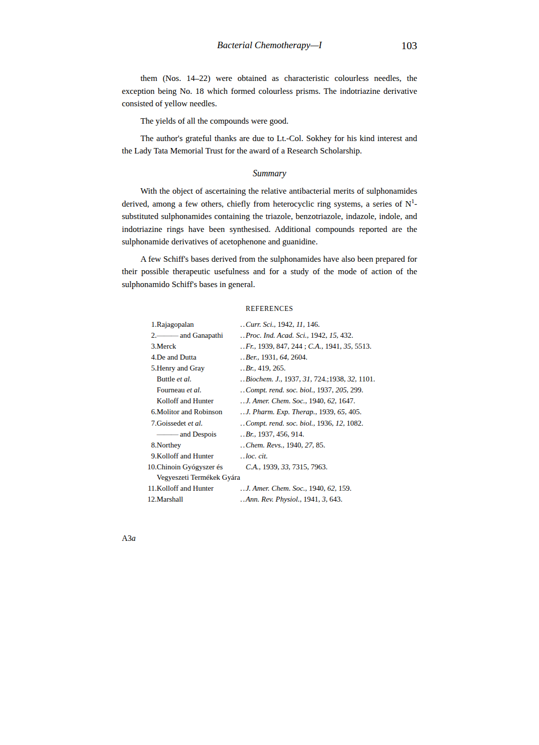Bacterial Chemotherapy—I 103
them (Nos. 14–22) were obtained as characteristic colourless needles, the exception being No. 18 which formed colourless prisms. The indotriazine derivative consisted of yellow needles.
The yields of all the compounds were good.
The author's grateful thanks are due to Lt.-Col. Sokhey for his kind interest and the Lady Tata Memorial Trust for the award of a Research Scholarship.
Summary
With the object of ascertaining the relative antibacterial merits of sulphonamides derived, among a few others, chiefly from heterocyclic ring systems, a series of N1-substituted sulphonamides containing the triazole, benzotriazole, indazole, indole, and indotriazine rings have been synthesised. Additional compounds reported are the sulphonamide derivatives of acetophenone and guanidine.
A few Schiff's bases derived from the sulphonamides have also been prepared for their possible therapeutic usefulness and for a study of the mode of action of the sulphonamido Schiff's bases in general.
REFERENCES
| 1. | Rajagopalan | .. | Curr. Sci., 1942, 11, 146. |
| 2. | ——— and Ganapathi | .. | Proc. Ind. Acad. Sci., 1942, 15, 432. |
| 3. | Merck | .. | Fr., 1939, 847, 244 ; C.A., 1941, 35, 5513. |
| 4. | De and Dutta | .. | Ber., 1931, 64, 2604. |
| 5. | Henry and Gray | .. | Br., 419, 265. |
| | Buttle et al. | .. | Biochem. J., 1937, 31, 724.;1938, 32, 1101. |
| | Fourneau et al. | .. | Compt. rend. soc. biol., 1937, 205, 299. |
| | Kolloff and Hunter | .. | J. Amer. Chem. Soc., 1940, 62, 1647. |
| 6. | Molitor and Robinson | .. | J. Pharm. Exp. Therap., 1939, 65, 405. |
| 7. | Goissedet et al. | .. | Compt. rend. soc. biol., 1936, 12, 1082. |
| | ——— and Despois | .. | Br., 1937, 456, 914. |
| 8. | Northey | .. | Chem. Revs., 1940, 27, 85. |
| 9. | Kolloff and Hunter | .. | loc. cit. |
| 10. | Chinoin Gyógyszer és Vegyeszeti Termékek Gyára | | C.A., 1939, 33, 7315, 7963. |
| 11. | Kolloff and Hunter | .. | J. Amer. Chem. Soc., 1940, 62, 159. |
| 12. | Marshall | .. | Ann. Rev. Physiol., 1941, 3, 643. |
A3a